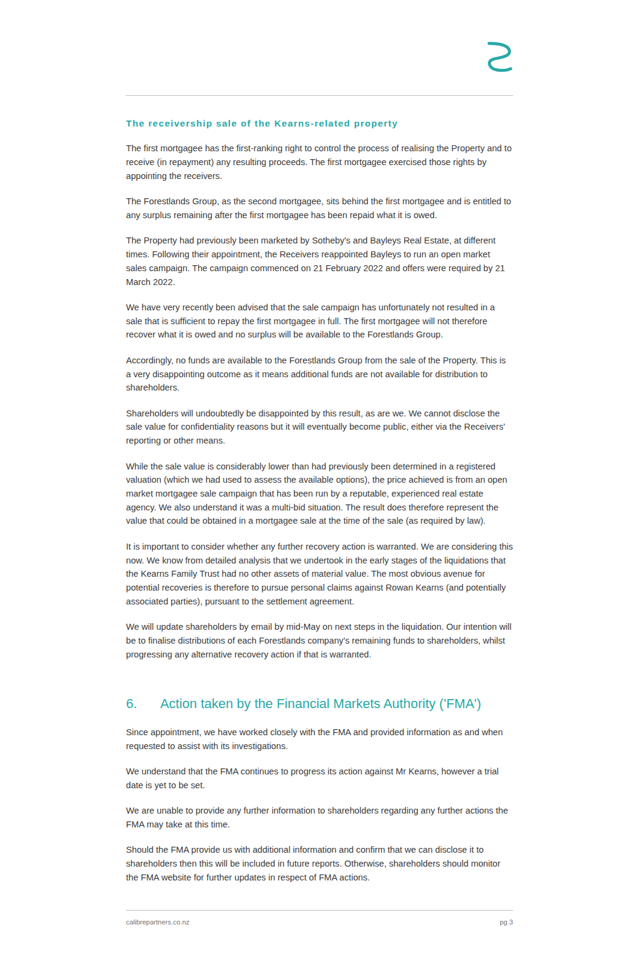The receivership sale of the Kearns-related property
The first mortgagee has the first-ranking right to control the process of realising the Property and to receive (in repayment) any resulting proceeds. The first mortgagee exercised those rights by appointing the receivers.
The Forestlands Group, as the second mortgagee, sits behind the first mortgagee and is entitled to any surplus remaining after the first mortgagee has been repaid what it is owed.
The Property had previously been marketed by Sotheby's and Bayleys Real Estate, at different times. Following their appointment, the Receivers reappointed Bayleys to run an open market sales campaign. The campaign commenced on 21 February 2022 and offers were required by 21 March 2022.
We have very recently been advised that the sale campaign has unfortunately not resulted in a sale that is sufficient to repay the first mortgagee in full. The first mortgagee will not therefore recover what it is owed and no surplus will be available to the Forestlands Group.
Accordingly, no funds are available to the Forestlands Group from the sale of the Property. This is a very disappointing outcome as it means additional funds are not available for distribution to shareholders.
Shareholders will undoubtedly be disappointed by this result, as are we. We cannot disclose the sale value for confidentiality reasons but it will eventually become public, either via the Receivers' reporting or other means.
While the sale value is considerably lower than had previously been determined in a registered valuation (which we had used to assess the available options), the price achieved is from an open market mortgagee sale campaign that has been run by a reputable, experienced real estate agency. We also understand it was a multi-bid situation. The result does therefore represent the value that could be obtained in a mortgagee sale at the time of the sale (as required by law).
It is important to consider whether any further recovery action is warranted. We are considering this now. We know from detailed analysis that we undertook in the early stages of the liquidations that the Kearns Family Trust had no other assets of material value. The most obvious avenue for potential recoveries is therefore to pursue personal claims against Rowan Kearns (and potentially associated parties), pursuant to the settlement agreement.
We will update shareholders by email by mid-May on next steps in the liquidation. Our intention will be to finalise distributions of each Forestlands company's remaining funds to shareholders, whilst progressing any alternative recovery action if that is warranted.
6. Action taken by the Financial Markets Authority ('FMA')
Since appointment, we have worked closely with the FMA and provided information as and when requested to assist with its investigations.
We understand that the FMA continues to progress its action against Mr Kearns, however a trial date is yet to be set.
We are unable to provide any further information to shareholders regarding any further actions the FMA may take at this time.
Should the FMA provide us with additional information and confirm that we can disclose it to shareholders then this will be included in future reports. Otherwise, shareholders should monitor the FMA website for further updates in respect of FMA actions.
calibrepartners.co.nz pg 3